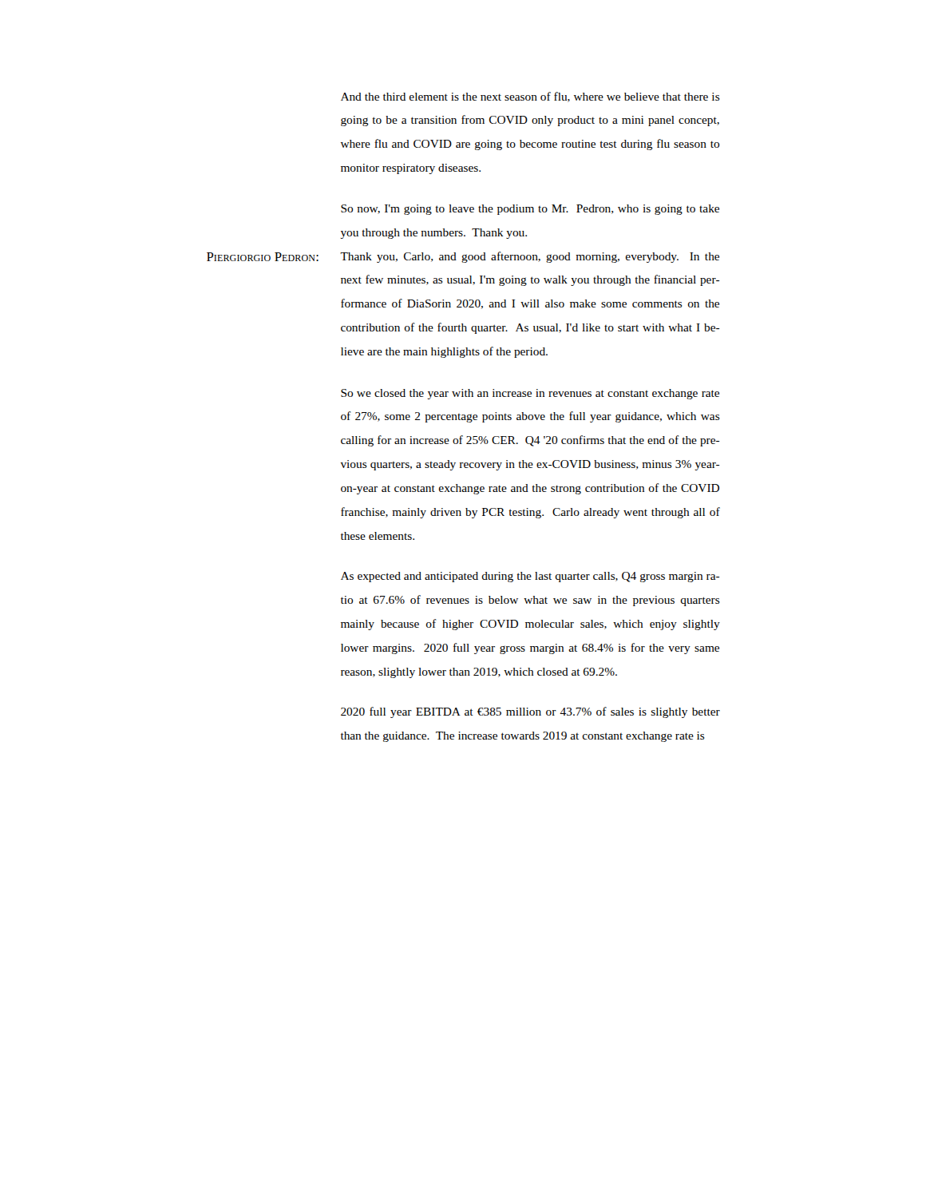And the third element is the next season of flu, where we believe that there is going to be a transition from COVID only product to a mini panel concept, where flu and COVID are going to become routine test during flu season to monitor respiratory diseases.
So now, I'm going to leave the podium to Mr. Pedron, who is going to take you through the numbers. Thank you.
Piergiorgio Pedron:
Thank you, Carlo, and good afternoon, good morning, everybody. In the next few minutes, as usual, I'm going to walk you through the financial performance of DiaSorin 2020, and I will also make some comments on the contribution of the fourth quarter. As usual, I'd like to start with what I believe are the main highlights of the period.
So we closed the year with an increase in revenues at constant exchange rate of 27%, some 2 percentage points above the full year guidance, which was calling for an increase of 25% CER. Q4 '20 confirms that the end of the previous quarters, a steady recovery in the ex-COVID business, minus 3% year-on-year at constant exchange rate and the strong contribution of the COVID franchise, mainly driven by PCR testing. Carlo already went through all of these elements.
As expected and anticipated during the last quarter calls, Q4 gross margin ratio at 67.6% of revenues is below what we saw in the previous quarters mainly because of higher COVID molecular sales, which enjoy slightly lower margins. 2020 full year gross margin at 68.4% is for the very same reason, slightly lower than 2019, which closed at 69.2%.
2020 full year EBITDA at €385 million or 43.7% of sales is slightly better than the guidance. The increase towards 2019 at constant exchange rate is